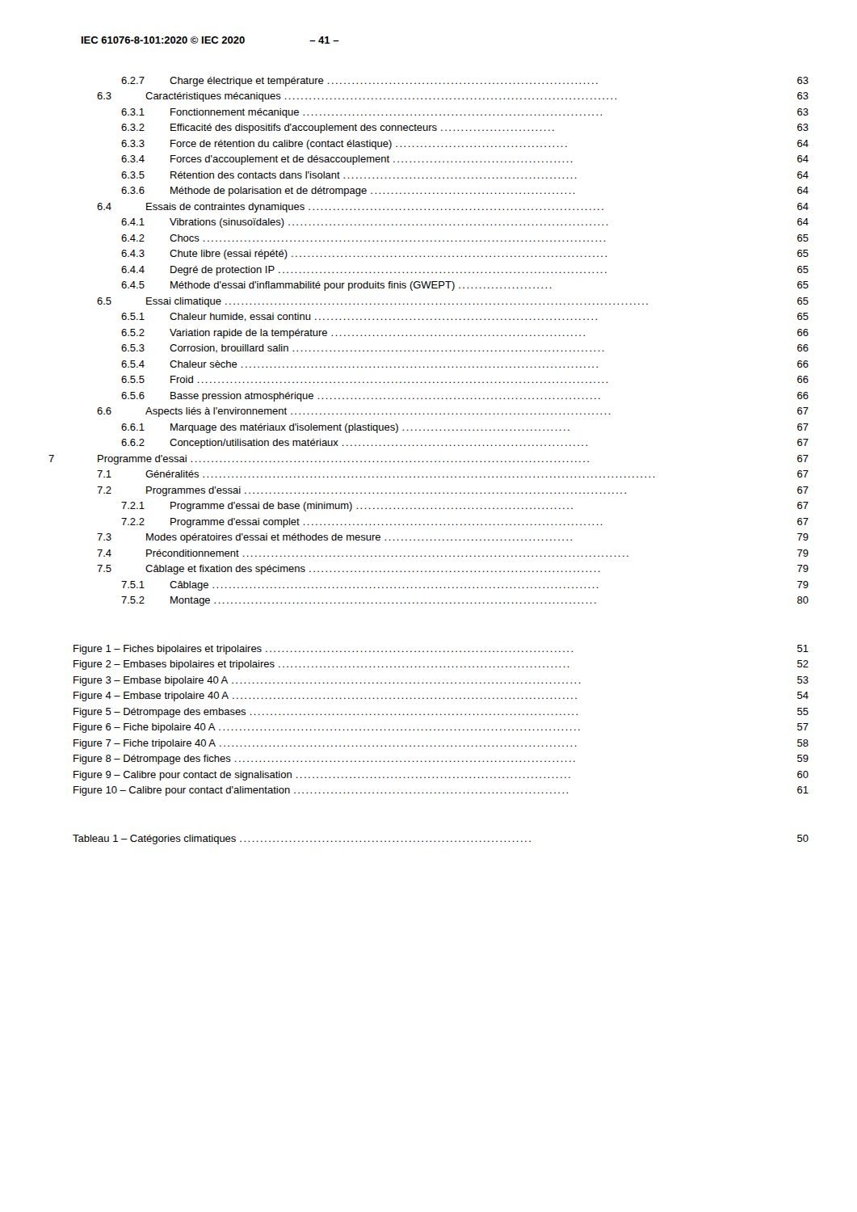IEC 61076-8-101:2020 © IEC 2020 – 41 –
6.2.7 Charge électrique et température .................................................................. 63
6.3 Caractéristiques mécaniques ................................................................................. 63
6.3.1 Fonctionnement mécanique ......................................................................... 63
6.3.2 Efficacité des dispositifs d'accouplement des connecteurs ............................ 63
6.3.3 Force de rétention du calibre (contact élastique) .......................................... 64
6.3.4 Forces d'accouplement et de désaccouplement ............................................ 64
6.3.5 Rétention des contacts dans l'isolant ......................................................... 64
6.3.6 Méthode de polarisation et de détrompage .................................................. 64
6.4 Essais de contraintes dynamiques ........................................................................ 64
6.4.1 Vibrations (sinusoïdales) .............................................................................. 64
6.4.2 Chocs .................................................................................................. 65
6.4.3 Chute libre (essai répété) ............................................................................. 65
6.4.4 Degré de protection IP ................................................................................ 65
6.4.5 Méthode d'essai d'inflammabilité pour produits finis (GWEPT) ....................... 65
6.5 Essai climatique ....................................................................................................... 65
6.5.1 Chaleur humide, essai continu ..................................................................... 65
6.5.2 Variation rapide de la température .............................................................. 66
6.5.3 Corrosion, brouillard salin ............................................................................ 66
6.5.4 Chaleur sèche ....................................................................................... 66
6.5.5 Froid .................................................................................................... 66
6.5.6 Basse pression atmosphérique ..................................................................... 66
6.6 Aspects liés à l'environnement .............................................................................. 67
6.6.1 Marquage des matériaux d'isolement (plastiques) ......................................... 67
6.6.2 Conception/utilisation des matériaux ............................................................ 67
7 Programme d'essai ................................................................................................. 67
7.1 Généralités .............................................................................................................. 67
7.2 Programmes d'essai ............................................................................................. 67
7.2.1 Programme d'essai de base (minimum) ..................................................... 67
7.2.2 Programme d'essai complet ......................................................................... 67
7.3 Modes opératoires d'essai et méthodes de mesure .............................................. 79
7.4 Préconditionnement .............................................................................................. 79
7.5 Câblage et fixation des spécimens ....................................................................... 79
7.5.1 Câblage .............................................................................................. 79
7.5.2 Montage ............................................................................................. 80
Figure 1 – Fiches bipolaires et tripolaires ........................................................................... 51
Figure 2 – Embases bipolaires et tripolaires ....................................................................... 52
Figure 3 – Embase bipolaire 40 A ..................................................................................... 53
Figure 4 – Embase tripolaire 40 A .................................................................................... 54
Figure 5 – Détrompage des embases ................................................................................ 55
Figure 6 – Fiche bipolaire 40 A ........................................................................................ 57
Figure 7 – Fiche tripolaire 40 A ....................................................................................... 58
Figure 8 – Détrompage des fiches ................................................................................... 59
Figure 9 – Calibre pour contact de signalisation ................................................................... 60
Figure 10 – Calibre pour contact d'alimentation ................................................................... 61
Tableau 1 – Catégories climatiques ....................................................................... 50